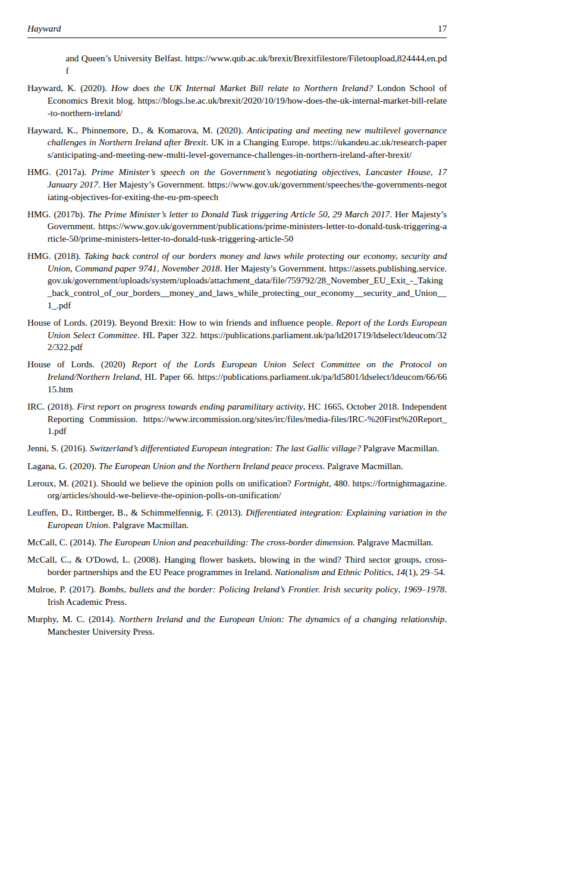Hayward 17
and Queen’s University Belfast. https://www.qub.ac.uk/brexit/Brexitfilestore/Filetoupload,824444,en.pdf
Hayward, K. (2020). How does the UK Internal Market Bill relate to Northern Ireland? London School of Economics Brexit blog. https://blogs.lse.ac.uk/brexit/2020/10/19/how-does-the-uk-internal-market-bill-relate-to-northern-ireland/
Hayward, K., Phinnemore, D., & Komarova, M. (2020). Anticipating and meeting new multilevel governance challenges in Northern Ireland after Brexit. UK in a Changing Europe. https://ukandeu.ac.uk/research-papers/anticipating-and-meeting-new-multi-level-governance-challenges-in-northern-ireland-after-brexit/
HMG. (2017a). Prime Minister’s speech on the Government’s negotiating objectives, Lancaster House, 17 January 2017. Her Majesty’s Government. https://www.gov.uk/government/speeches/the-governments-negotiating-objectives-for-exiting-the-eu-pm-speech
HMG. (2017b). The Prime Minister’s letter to Donald Tusk triggering Article 50, 29 March 2017. Her Majesty’s Government. https://www.gov.uk/government/publications/prime-ministers-letter-to-donald-tusk-triggering-article-50/prime-ministers-letter-to-donald-tusk-triggering-article-50
HMG. (2018). Taking back control of our borders money and laws while protecting our economy, security and Union, Command paper 9741, November 2018. Her Majesty’s Government. https://assets.publishing.service.gov.uk/government/uploads/system/uploads/attachment_data/file/759792/28_November_EU_Exit_-_Taking_back_control_of_our_borders__money_and_laws_while_protecting_our_economy__security_and_Union__1_.pdf
House of Lords. (2019). Beyond Brexit: How to win friends and influence people. Report of the Lords European Union Select Committee. HL Paper 322. https://publications.parliament.uk/pa/ld201719/ldselect/ldeucom/322/322.pdf
House of Lords. (2020) Report of the Lords European Union Select Committee on the Protocol on Ireland/Northern Ireland, HL Paper 66. https://publications.parliament.uk/pa/ld5801/ldselect/ldeucom/66/6615.htm
IRC. (2018). First report on progress towards ending paramilitary activity, HC 1665, October 2018. Independent Reporting Commission. https://www.ircommission.org/sites/irc/files/media-files/IRC-%20First%20Report_1.pdf
Jenni, S. (2016). Switzerland’s differentiated European integration: The last Gallic village? Palgrave Macmillan.
Lagana, G. (2020). The European Union and the Northern Ireland peace process. Palgrave Macmillan.
Leroux, M. (2021). Should we believe the opinion polls on unification? Fortnight, 480. https://fortnightmagazine.org/articles/should-we-believe-the-opinion-polls-on-unification/
Leuffen, D., Rittberger, B., & Schimmelfennig, F. (2013). Differentiated integration: Explaining variation in the European Union. Palgrave Macmillan.
McCall, C. (2014). The European Union and peacebuilding: The cross-border dimension. Palgrave Macmillan.
McCall, C., & O'Dowd, L. (2008). Hanging flower baskets, blowing in the wind? Third sector groups, cross-border partnerships and the EU Peace programmes in Ireland. Nationalism and Ethnic Politics, 14(1), 29–54.
Mulroe, P. (2017). Bombs, bullets and the border: Policing Ireland’s Frontier. Irish security policy, 1969–1978. Irish Academic Press.
Murphy, M. C. (2014). Northern Ireland and the European Union: The dynamics of a changing relationship. Manchester University Press.